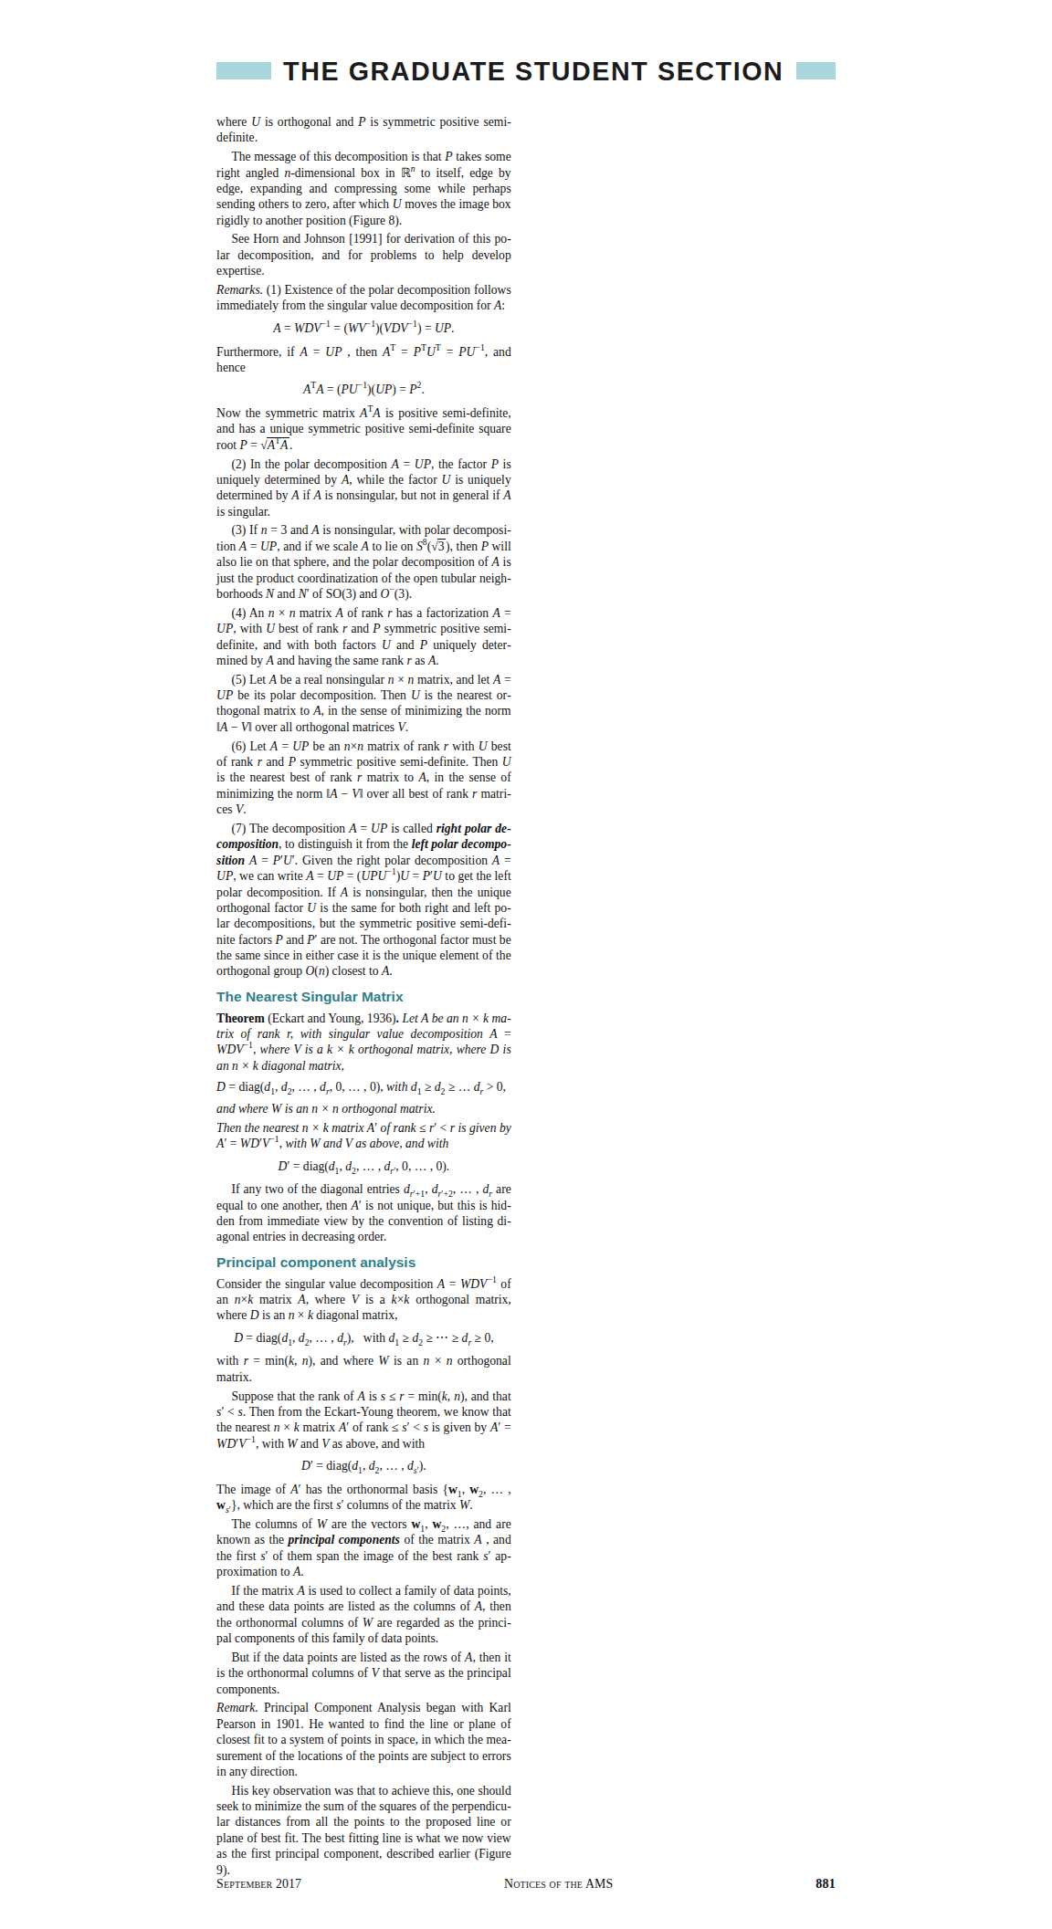THE GRADUATE STUDENT SECTION
where U is orthogonal and P is symmetric positive semi-definite.
The message of this decomposition is that P takes some right angled n-dimensional box in ℝn to itself, edge by edge, expanding and compressing some while perhaps sending others to zero, after which U moves the image box rigidly to another position (Figure 8).
See Horn and Johnson [1991] for derivation of this polar decomposition, and for problems to help develop expertise.
Remarks. (1) Existence of the polar decomposition follows immediately from the singular value decomposition for A:
A = WDV−1 = (WV−1)(VDV−1) = UP.
Furthermore, if A = UP , then AT = PTUT = PU−1, and hence
ATA = (PU−1)(UP) = P2.
Now the symmetric matrix ATA is positive semi-definite, and has a unique symmetric positive semi-definite square root P = √ATA.
(2) In the polar decomposition A = UP, the factor P is uniquely determined by A, while the factor U is uniquely determined by A if A is nonsingular, but not in general if A is singular.
(3) If n = 3 and A is nonsingular, with polar decomposition A = UP, and if we scale A to lie on S8(√3), then P will also lie on that sphere, and the polar decomposition of A is just the product coordinatization of the open tubular neighborhoods N and N′ of SO(3) and O−(3).
(4) An n × n matrix A of rank r has a factorization A = UP, with U best of rank r and P symmetric positive semi-definite, and with both factors U and P uniquely determined by A and having the same rank r as A.
(5) Let A be a real nonsingular n × n matrix, and let A = UP be its polar decomposition. Then U is the nearest orthogonal matrix to A, in the sense of minimizing the norm ‖A − V‖ over all orthogonal matrices V.
(6) Let A = UP be an n×n matrix of rank r with U best of rank r and P symmetric positive semi-definite. Then U is the nearest best of rank r matrix to A, in the sense of minimizing the norm ‖A − V‖ over all best of rank r matrices V.
(7) The decomposition A = UP is called right polar decomposition, to distinguish it from the left polar decomposition A = P′U′. Given the right polar decomposition A = UP, we can write A = UP = (UPU−1)U = P′U to get the left polar decomposition. If A is nonsingular, then the unique orthogonal factor U is the same for both right and left polar decompositions, but the symmetric positive semi-definite factors P and P′ are not. The orthogonal factor must be the same since in either case it is the unique element of the orthogonal group O(n) closest to A.
The Nearest Singular Matrix
Theorem (Eckart and Young, 1936). Let A be an n × k matrix of rank r, with singular value decomposition A = WDV−1, where V is a k × k orthogonal matrix, where D is an n × k diagonal matrix,
D = diag(d1, d2, … , dr, 0, … , 0), with d1 ≥ d2 ≥ … dr > 0,
and where W is an n × n orthogonal matrix.
Then the nearest n × k matrix A′ of rank ≤ r′ < r is given by A′ = WD′V−1, with W and V as above, and with
D′ = diag(d1, d2, … , dr′, 0, … , 0).
If any two of the diagonal entries dr′+1, dr′+2, … , dr are equal to one another, then A′ is not unique, but this is hidden from immediate view by the convention of listing diagonal entries in decreasing order.
Principal component analysis
Consider the singular value decomposition A = WDV−1 of an n×k matrix A, where V is a k×k orthogonal matrix, where D is an n × k diagonal matrix,
D = diag(d1, d2, … , dr), with d1 ≥ d2 ≥ ⋯ ≥ dr ≥ 0,
with r = min(k, n), and where W is an n × n orthogonal matrix.
Suppose that the rank of A is s ≤ r = min(k, n), and that s′ < s. Then from the Eckart-Young theorem, we know that the nearest n × k matrix A′ of rank ≤ s′ < s is given by A′ = WD′V−1, with W and V as above, and with
D′ = diag(d1, d2, … , ds′).
The image of A′ has the orthonormal basis {w1, w2, … , ws′}, which are the first s′ columns of the matrix W.
The columns of W are the vectors w1, w2, …, and are known as the principal components of the matrix A , and the first s′ of them span the image of the best rank s′ approximation to A.
If the matrix A is used to collect a family of data points, and these data points are listed as the columns of A, then the orthonormal columns of W are regarded as the principal components of this family of data points.
But if the data points are listed as the rows of A, then it is the orthonormal columns of V that serve as the principal components.
Remark. Principal Component Analysis began with Karl Pearson in 1901. He wanted to find the line or plane of closest fit to a system of points in space, in which the measurement of the locations of the points are subject to errors in any direction.
His key observation was that to achieve this, one should seek to minimize the sum of the squares of the perpendicular distances from all the points to the proposed line or plane of best fit. The best fitting line is what we now view as the first principal component, described earlier (Figure 9).
September 2017
Notices of the AMS
881